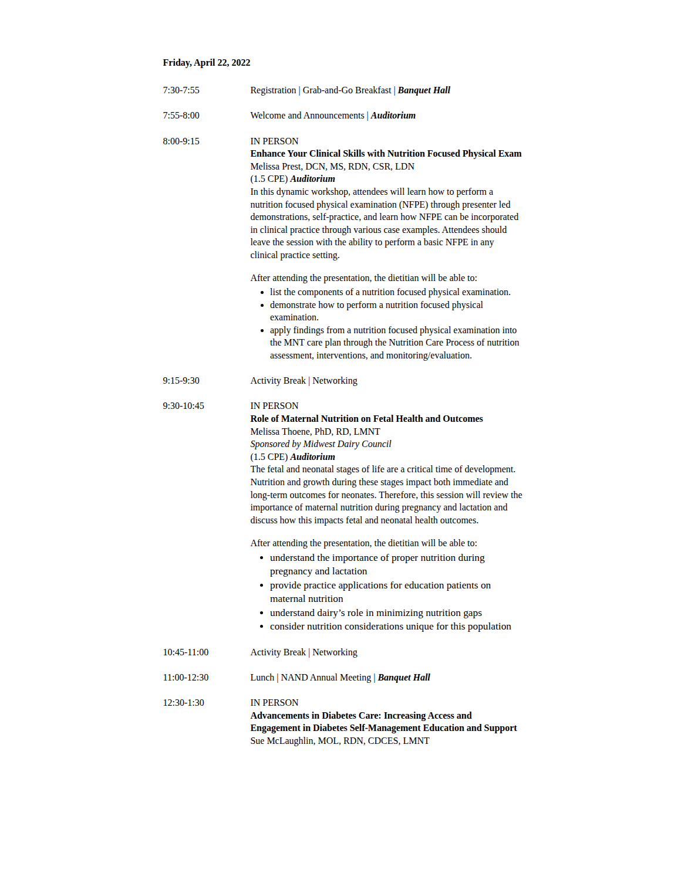Friday, April 22, 2022
7:30-7:55
Registration | Grab-and-Go Breakfast | Banquet Hall
7:55-8:00
Welcome and Announcements | Auditorium
8:00-9:15
IN PERSON
Enhance Your Clinical Skills with Nutrition Focused Physical Exam
Melissa Prest, DCN, MS, RDN, CSR, LDN
(1.5 CPE) Auditorium
In this dynamic workshop, attendees will learn how to perform a nutrition focused physical examination (NFPE) through presenter led demonstrations, self-practice, and learn how NFPE can be incorporated in clinical practice through various case examples. Attendees should leave the session with the ability to perform a basic NFPE in any clinical practice setting.
After attending the presentation, the dietitian will be able to:
list the components of a nutrition focused physical examination.
demonstrate how to perform a nutrition focused physical examination.
apply findings from a nutrition focused physical examination into the MNT care plan through the Nutrition Care Process of nutrition assessment, interventions, and monitoring/evaluation.
9:15-9:30
Activity Break | Networking
9:30-10:45
IN PERSON
Role of Maternal Nutrition on Fetal Health and Outcomes
Melissa Thoene, PhD, RD, LMNT
Sponsored by Midwest Dairy Council
(1.5 CPE) Auditorium
The fetal and neonatal stages of life are a critical time of development. Nutrition and growth during these stages impact both immediate and long-term outcomes for neonates. Therefore, this session will review the importance of maternal nutrition during pregnancy and lactation and discuss how this impacts fetal and neonatal health outcomes.
After attending the presentation, the dietitian will be able to:
understand the importance of proper nutrition during pregnancy and lactation
provide practice applications for education patients on maternal nutrition
understand dairy’s role in minimizing nutrition gaps
consider nutrition considerations unique for this population
10:45-11:00
Activity Break | Networking
11:00-12:30
Lunch | NAND Annual Meeting | Banquet Hall
12:30-1:30
IN PERSON
Advancements in Diabetes Care: Increasing Access and Engagement in Diabetes Self-Management Education and Support
Sue McLaughlin, MOL, RDN, CDCES, LMNT